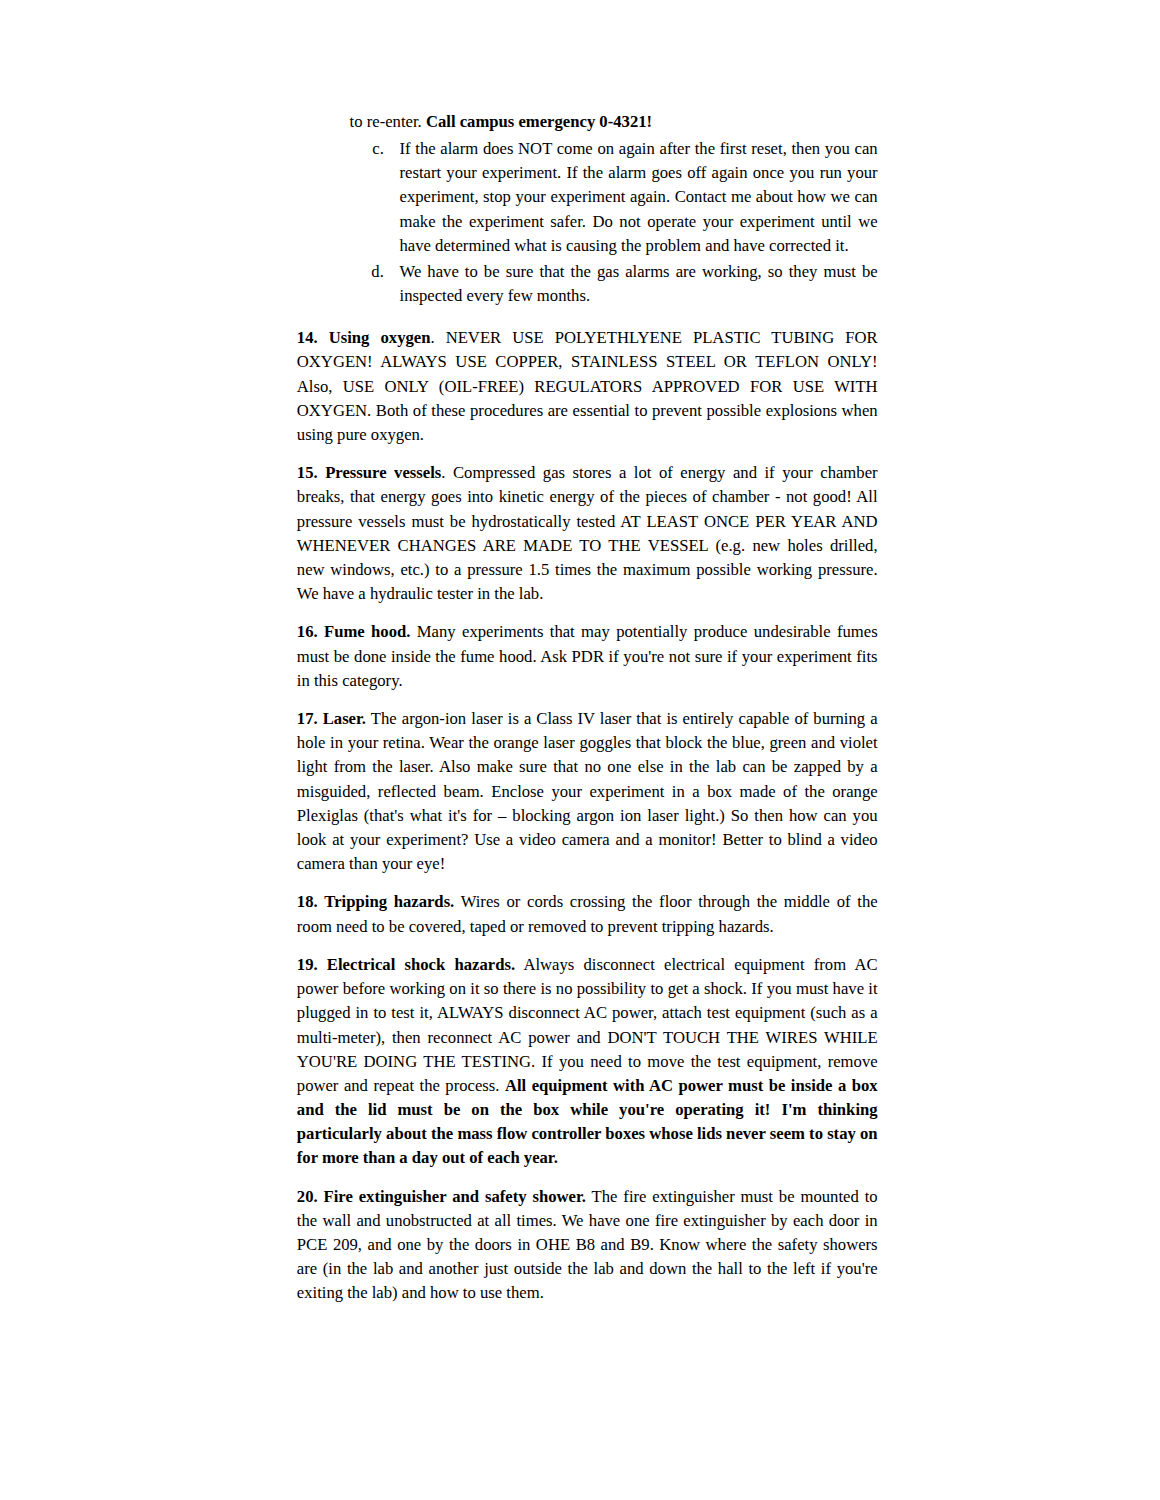to re-enter. Call campus emergency 0-4321!
If the alarm does NOT come on again after the first reset, then you can restart your experiment. If the alarm goes off again once you run your experiment, stop your experiment again. Contact me about how we can make the experiment safer. Do not operate your experiment until we have determined what is causing the problem and have corrected it.
We have to be sure that the gas alarms are working, so they must be inspected every few months.
14. Using oxygen. NEVER USE POLYETHLYENE PLASTIC TUBING FOR OXYGEN! ALWAYS USE COPPER, STAINLESS STEEL OR TEFLON ONLY! Also, USE ONLY (OIL-FREE) REGULATORS APPROVED FOR USE WITH OXYGEN. Both of these procedures are essential to prevent possible explosions when using pure oxygen.
15. Pressure vessels. Compressed gas stores a lot of energy and if your chamber breaks, that energy goes into kinetic energy of the pieces of chamber - not good! All pressure vessels must be hydrostatically tested AT LEAST ONCE PER YEAR AND WHENEVER CHANGES ARE MADE TO THE VESSEL (e.g. new holes drilled, new windows, etc.) to a pressure 1.5 times the maximum possible working pressure. We have a hydraulic tester in the lab.
16. Fume hood. Many experiments that may potentially produce undesirable fumes must be done inside the fume hood. Ask PDR if you're not sure if your experiment fits in this category.
17. Laser. The argon-ion laser is a Class IV laser that is entirely capable of burning a hole in your retina. Wear the orange laser goggles that block the blue, green and violet light from the laser. Also make sure that no one else in the lab can be zapped by a misguided, reflected beam. Enclose your experiment in a box made of the orange Plexiglas (that's what it's for – blocking argon ion laser light.) So then how can you look at your experiment? Use a video camera and a monitor! Better to blind a video camera than your eye!
18. Tripping hazards. Wires or cords crossing the floor through the middle of the room need to be covered, taped or removed to prevent tripping hazards.
19. Electrical shock hazards. Always disconnect electrical equipment from AC power before working on it so there is no possibility to get a shock. If you must have it plugged in to test it, ALWAYS disconnect AC power, attach test equipment (such as a multi-meter), then reconnect AC power and DON'T TOUCH THE WIRES WHILE YOU'RE DOING THE TESTING. If you need to move the test equipment, remove power and repeat the process. All equipment with AC power must be inside a box and the lid must be on the box while you're operating it! I'm thinking particularly about the mass flow controller boxes whose lids never seem to stay on for more than a day out of each year.
20. Fire extinguisher and safety shower. The fire extinguisher must be mounted to the wall and unobstructed at all times. We have one fire extinguisher by each door in PCE 209, and one by the doors in OHE B8 and B9. Know where the safety showers are (in the lab and another just outside the lab and down the hall to the left if you're exiting the lab) and how to use them.